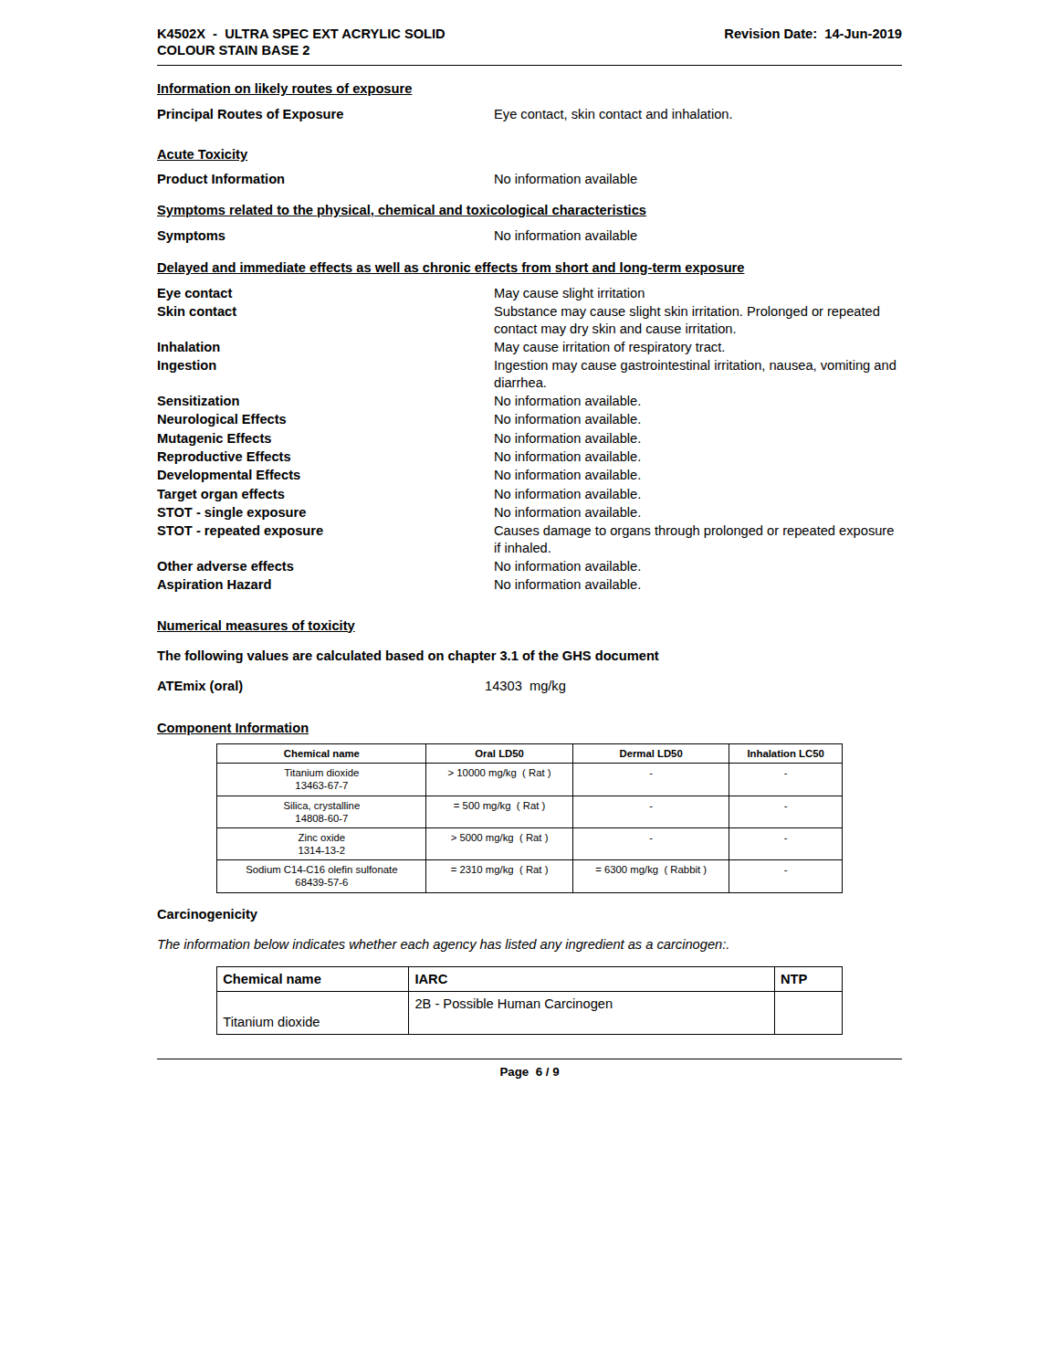K4502X - ULTRA SPEC EXT ACRYLIC SOLID
COLOUR STAIN BASE 2
Revision Date: 14-Jun-2019
Information on likely routes of exposure
Principal Routes of Exposure
Eye contact, skin contact and inhalation.
Acute Toxicity
Product Information
No information available
Symptoms related to the physical, chemical and toxicological characteristics
Symptoms
No information available
Delayed and immediate effects as well as chronic effects from short and long-term exposure
Eye contact
May cause slight irritation
Skin contact
Substance may cause slight skin irritation. Prolonged or repeated contact may dry skin and cause irritation.
Inhalation
May cause irritation of respiratory tract.
Ingestion
Ingestion may cause gastrointestinal irritation, nausea, vomiting and diarrhea.
Sensitization
No information available.
Neurological Effects
No information available.
Mutagenic Effects
No information available.
Reproductive Effects
No information available.
Developmental Effects
No information available.
Target organ effects
No information available.
STOT - single exposure
No information available.
STOT - repeated exposure
Causes damage to organs through prolonged or repeated exposure if inhaled.
Other adverse effects
No information available.
Aspiration Hazard
No information available.
Numerical measures of toxicity
The following values are calculated based on chapter 3.1 of the GHS document
ATEmix (oral)
14303 mg/kg
Component Information
| Chemical name | Oral LD50 | Dermal LD50 | Inhalation LC50 |
| --- | --- | --- | --- |
| Titanium dioxide 13463-67-7 | > 10000 mg/kg ( Rat ) | - | - |
| Silica, crystalline 14808-60-7 | = 500 mg/kg ( Rat ) | - | - |
| Zinc oxide 1314-13-2 | > 5000 mg/kg ( Rat ) | - | - |
| Sodium C14-C16 olefin sulfonate 68439-57-6 | = 2310 mg/kg ( Rat ) | = 6300 mg/kg ( Rabbit ) | - |
Carcinogenicity
The information below indicates whether each agency has listed any ingredient as a carcinogen:.
| Chemical name | IARC | NTP |
| --- | --- | --- |
| Titanium dioxide | 2B - Possible Human Carcinogen | |
Page 6 / 9